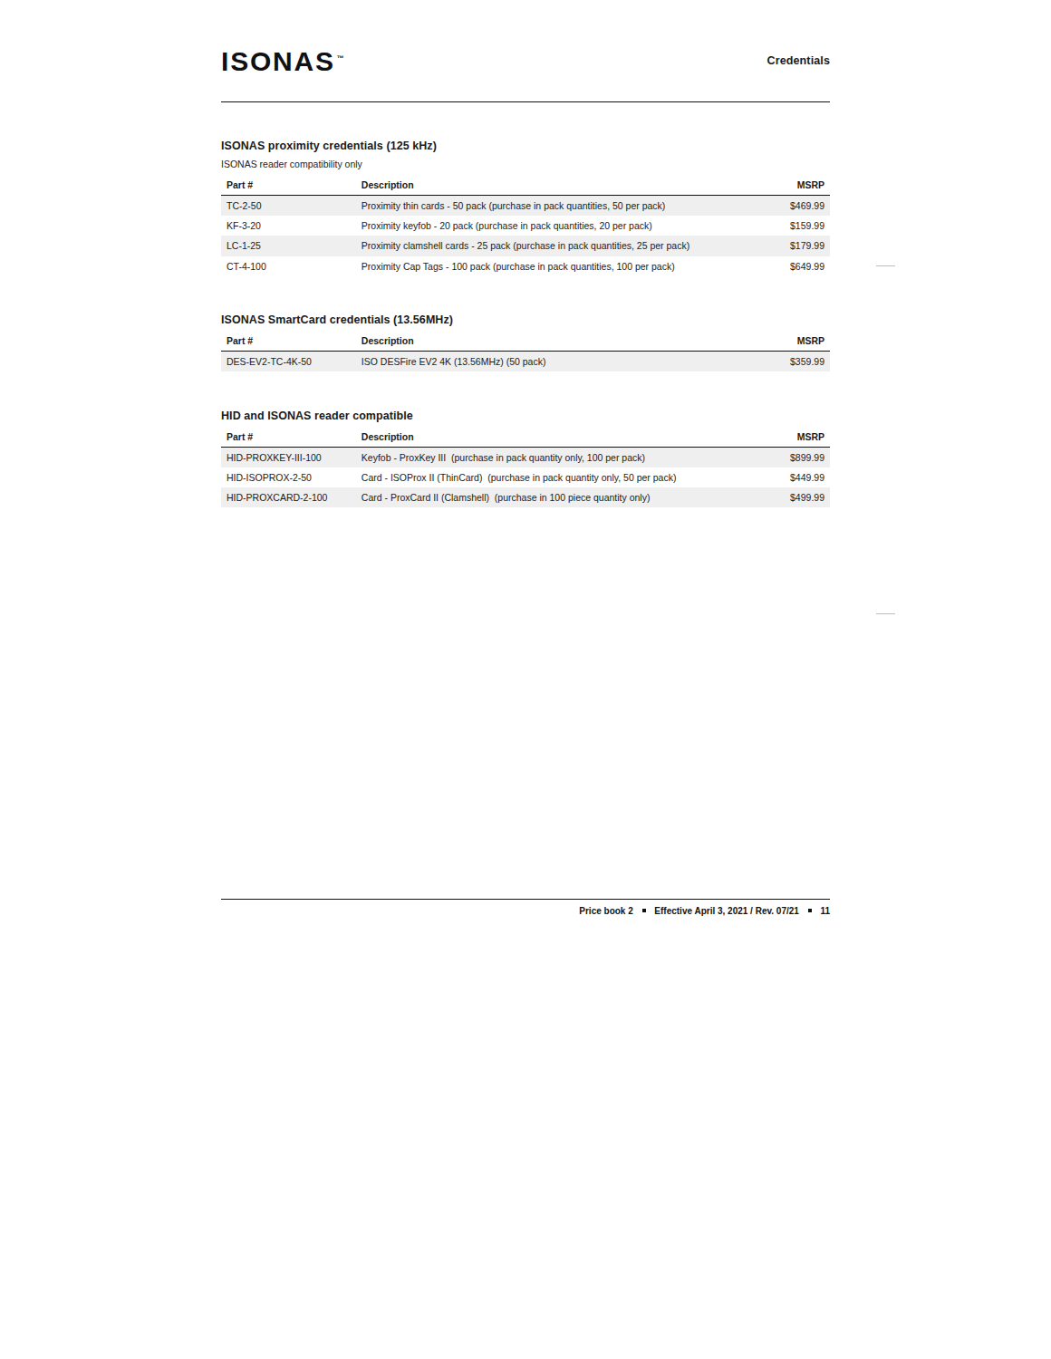ISONAS™
Credentials
ISONAS proximity credentials (125 kHz)
ISONAS reader compatibility only
| Part # | Description | MSRP |
| --- | --- | --- |
| TC-2-50 | Proximity thin cards - 50 pack (purchase in pack quantities, 50 per pack) | $469.99 |
| KF-3-20 | Proximity keyfob - 20 pack (purchase in pack quantities, 20 per pack) | $159.99 |
| LC-1-25 | Proximity clamshell cards - 25 pack (purchase in pack quantities, 25 per pack) | $179.99 |
| CT-4-100 | Proximity Cap Tags - 100 pack (purchase in pack quantities, 100 per pack) | $649.99 |
ISONAS SmartCard credentials (13.56MHz)
| Part # | Description | MSRP |
| --- | --- | --- |
| DES-EV2-TC-4K-50 | ISO DESFire EV2 4K (13.56MHz) (50 pack) | $359.99 |
HID and ISONAS reader compatible
| Part # | Description | MSRP |
| --- | --- | --- |
| HID-PROXKEY-III-100 | Keyfob - ProxKey III (purchase in pack quantity only, 100 per pack) | $899.99 |
| HID-ISOPROX-2-50 | Card - ISOProx II (ThinCard) (purchase in pack quantity only, 50 per pack) | $449.99 |
| HID-PROXCARD-2-100 | Card - ProxCard II (Clamshell) (purchase in 100 piece quantity only) | $499.99 |
Price book 2 Effective April 3, 2021 / Rev. 07/21 11